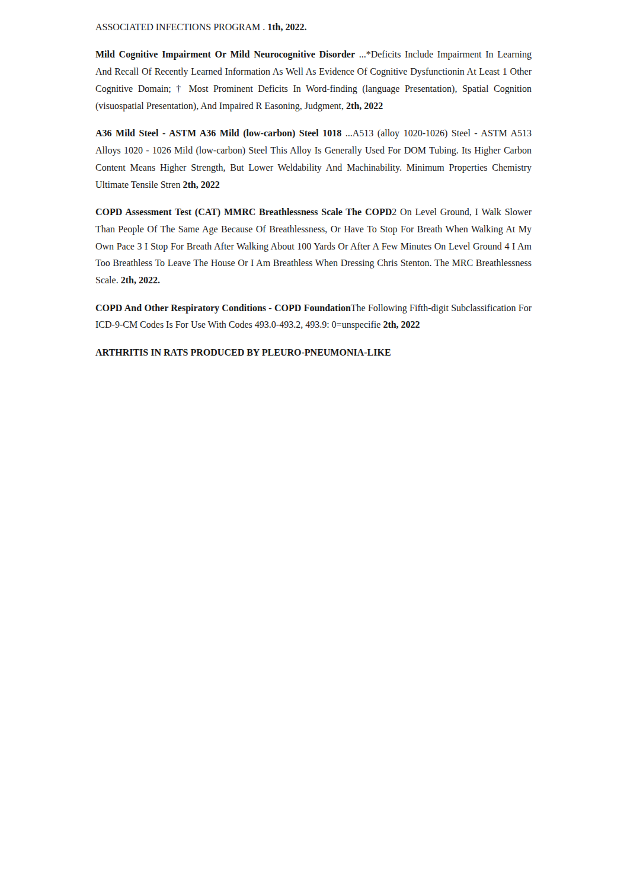ASSOCIATED INFECTIONS PROGRAM . 1th, 2022.
Mild Cognitive Impairment Or Mild Neurocognitive Disorder ...*Deficits Include Impairment In Learning And Recall Of Recently Learned Information As Well As Evidence Of Cognitive Dysfunctionin At Least 1 Other Cognitive Domain; † Most Prominent Deficits In Word-finding (language Presentation), Spatial Cognition (visuospatial Presentation), And Impaired R Easoning, Judgment, 2th, 2022
A36 Mild Steel - ASTM A36 Mild (low-carbon) Steel 1018 ...A513 (alloy 1020-1026) Steel - ASTM A513 Alloys 1020 - 1026 Mild (low-carbon) Steel This Alloy Is Generally Used For DOM Tubing. Its Higher Carbon Content Means Higher Strength, But Lower Weldability And Machinability. Minimum Properties Chemistry Ultimate Tensile Stren 2th, 2022
COPD Assessment Test (CAT) MMRC Breathlessness Scale The COPD2 On Level Ground, I Walk Slower Than People Of The Same Age Because Of Breathlessness, Or Have To Stop For Breath When Walking At My Own Pace 3 I Stop For Breath After Walking About 100 Yards Or After A Few Minutes On Level Ground 4 I Am Too Breathless To Leave The House Or I Am Breathless When Dressing Chris Stenton. The MRC Breathlessness Scale. 2th, 2022.
COPD And Other Respiratory Conditions - COPD Foundation The Following Fifth-digit Subclassification For ICD-9-CM Codes Is For Use With Codes 493.0-493.2, 493.9: 0=unspecifie 2th, 2022
ARTHRITIS IN RATS PRODUCED BY PLEURO-PNEUMONIA-LIKE